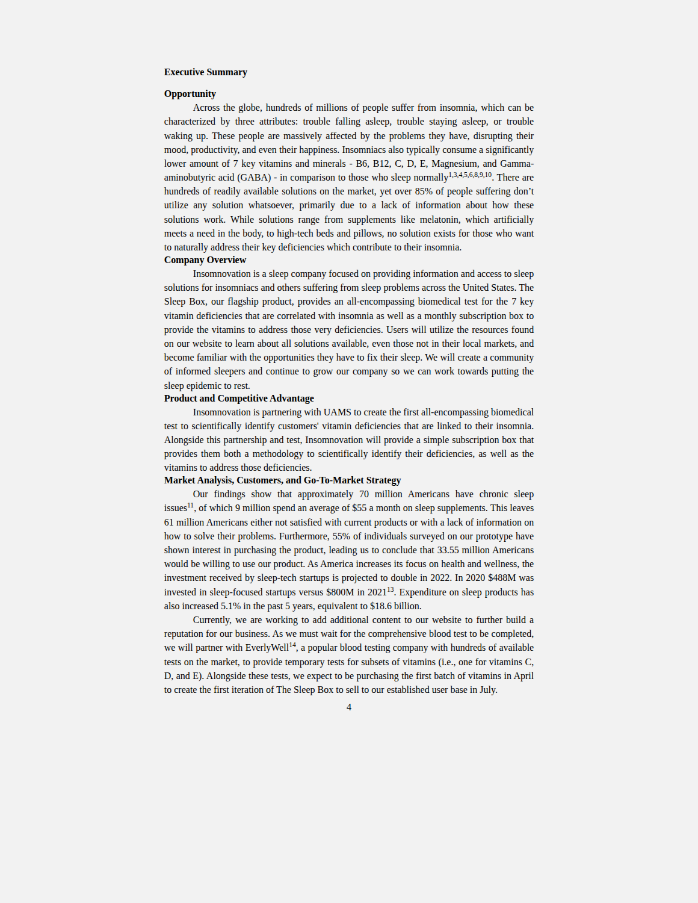Executive Summary
Opportunity
Across the globe, hundreds of millions of people suffer from insomnia, which can be characterized by three attributes: trouble falling asleep, trouble staying asleep, or trouble waking up. These people are massively affected by the problems they have, disrupting their mood, productivity, and even their happiness. Insomniacs also typically consume a significantly lower amount of 7 key vitamins and minerals - B6, B12, C, D, E, Magnesium, and Gamma-aminobutyric acid (GABA) - in comparison to those who sleep normally1,3,4,5,6,8,9,10. There are hundreds of readily available solutions on the market, yet over 85% of people suffering don’t utilize any solution whatsoever, primarily due to a lack of information about how these solutions work. While solutions range from supplements like melatonin, which artificially meets a need in the body, to high-tech beds and pillows, no solution exists for those who want to naturally address their key deficiencies which contribute to their insomnia.
Company Overview
Insomnovation is a sleep company focused on providing information and access to sleep solutions for insomniacs and others suffering from sleep problems across the United States. The Sleep Box, our flagship product, provides an all-encompassing biomedical test for the 7 key vitamin deficiencies that are correlated with insomnia as well as a monthly subscription box to provide the vitamins to address those very deficiencies. Users will utilize the resources found on our website to learn about all solutions available, even those not in their local markets, and become familiar with the opportunities they have to fix their sleep. We will create a community of informed sleepers and continue to grow our company so we can work towards putting the sleep epidemic to rest.
Product and Competitive Advantage
Insomnovation is partnering with UAMS to create the first all-encompassing biomedical test to scientifically identify customers' vitamin deficiencies that are linked to their insomnia. Alongside this partnership and test, Insomnovation will provide a simple subscription box that provides them both a methodology to scientifically identify their deficiencies, as well as the vitamins to address those deficiencies.
Market Analysis, Customers, and Go-To-Market Strategy
Our findings show that approximately 70 million Americans have chronic sleep issues11, of which 9 million spend an average of $55 a month on sleep supplements. This leaves 61 million Americans either not satisfied with current products or with a lack of information on how to solve their problems. Furthermore, 55% of individuals surveyed on our prototype have shown interest in purchasing the product, leading us to conclude that 33.55 million Americans would be willing to use our product. As America increases its focus on health and wellness, the investment received by sleep-tech startups is projected to double in 2022. In 2020 $488M was invested in sleep-focused startups versus $800M in 202113. Expenditure on sleep products has also increased 5.1% in the past 5 years, equivalent to $18.6 billion.
Currently, we are working to add additional content to our website to further build a reputation for our business. As we must wait for the comprehensive blood test to be completed, we will partner with EverlyWell14, a popular blood testing company with hundreds of available tests on the market, to provide temporary tests for subsets of vitamins (i.e., one for vitamins C, D, and E). Alongside these tests, we expect to be purchasing the first batch of vitamins in April to create the first iteration of The Sleep Box to sell to our established user base in July.
4